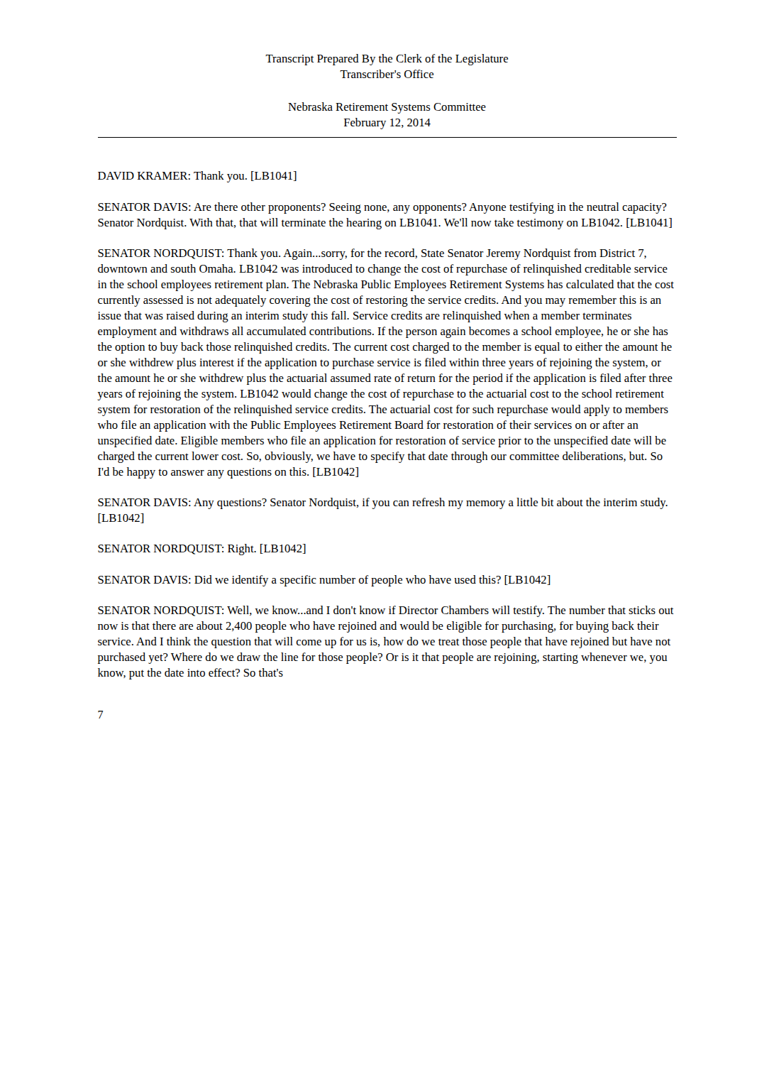Transcript Prepared By the Clerk of the Legislature Transcriber's Office Nebraska Retirement Systems Committee February 12, 2014
DAVID KRAMER: Thank you. [LB1041]
SENATOR DAVIS: Are there other proponents? Seeing none, any opponents? Anyone testifying in the neutral capacity? Senator Nordquist. With that, that will terminate the hearing on LB1041. We'll now take testimony on LB1042. [LB1041]
SENATOR NORDQUIST: Thank you. Again...sorry, for the record, State Senator Jeremy Nordquist from District 7, downtown and south Omaha. LB1042 was introduced to change the cost of repurchase of relinquished creditable service in the school employees retirement plan. The Nebraska Public Employees Retirement Systems has calculated that the cost currently assessed is not adequately covering the cost of restoring the service credits. And you may remember this is an issue that was raised during an interim study this fall. Service credits are relinquished when a member terminates employment and withdraws all accumulated contributions. If the person again becomes a school employee, he or she has the option to buy back those relinquished credits. The current cost charged to the member is equal to either the amount he or she withdrew plus interest if the application to purchase service is filed within three years of rejoining the system, or the amount he or she withdrew plus the actuarial assumed rate of return for the period if the application is filed after three years of rejoining the system. LB1042 would change the cost of repurchase to the actuarial cost to the school retirement system for restoration of the relinquished service credits. The actuarial cost for such repurchase would apply to members who file an application with the Public Employees Retirement Board for restoration of their services on or after an unspecified date. Eligible members who file an application for restoration of service prior to the unspecified date will be charged the current lower cost. So, obviously, we have to specify that date through our committee deliberations, but. So I'd be happy to answer any questions on this. [LB1042]
SENATOR DAVIS: Any questions? Senator Nordquist, if you can refresh my memory a little bit about the interim study. [LB1042]
SENATOR NORDQUIST: Right. [LB1042]
SENATOR DAVIS: Did we identify a specific number of people who have used this? [LB1042]
SENATOR NORDQUIST: Well, we know...and I don't know if Director Chambers will testify. The number that sticks out now is that there are about 2,400 people who have rejoined and would be eligible for purchasing, for buying back their service. And I think the question that will come up for us is, how do we treat those people that have rejoined but have not purchased yet? Where do we draw the line for those people? Or is it that people are rejoining, starting whenever we, you know, put the date into effect? So that's
7